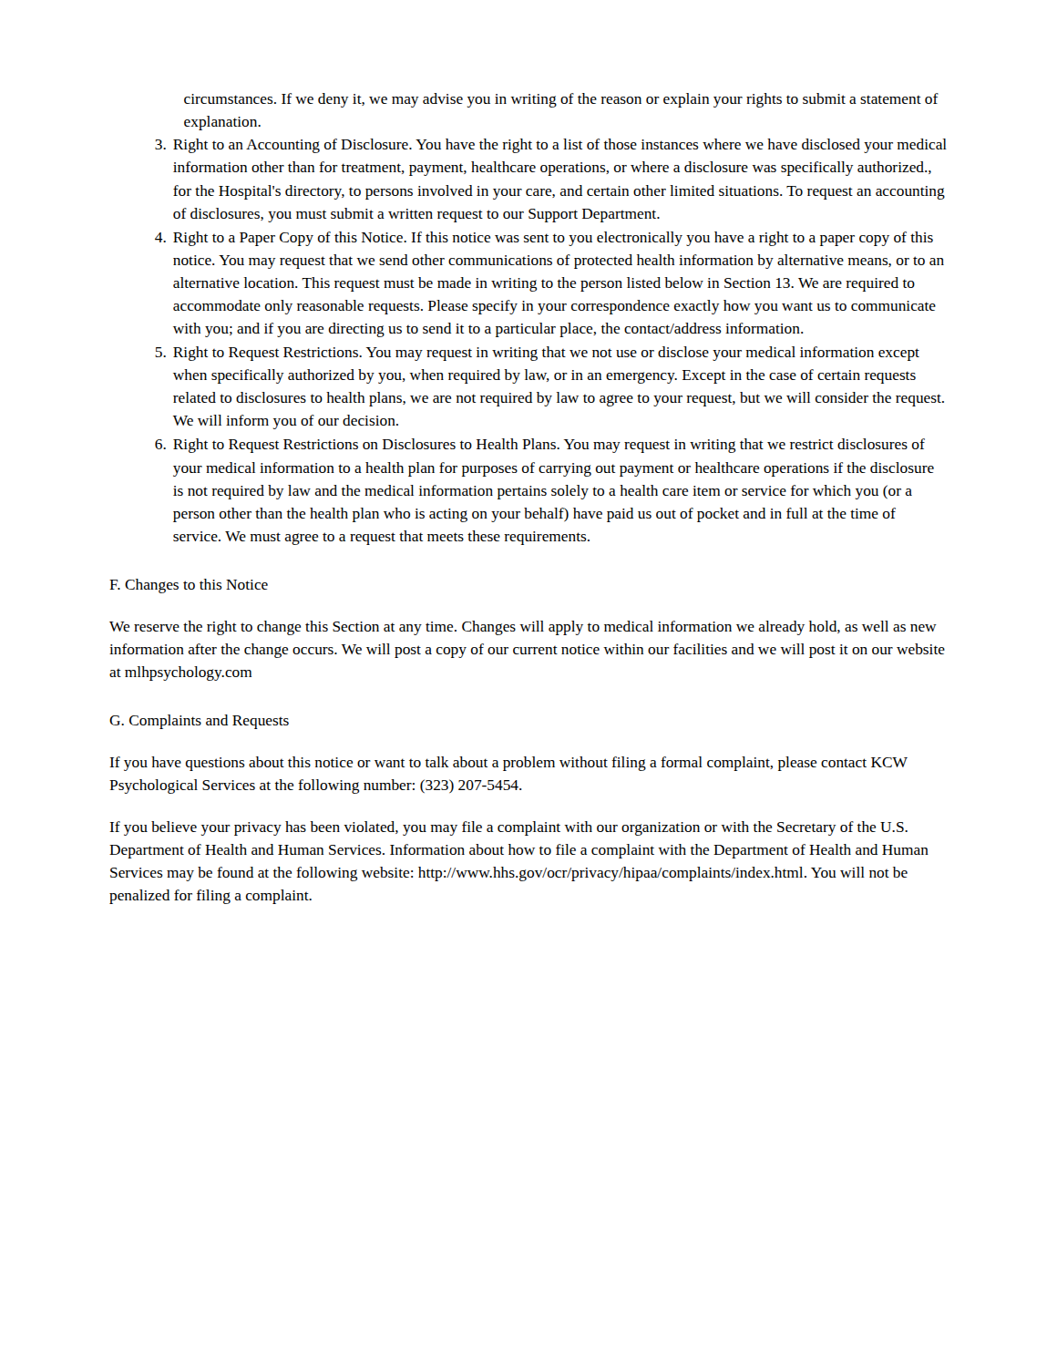circumstances. If we deny it, we may advise you in writing of the reason or explain your rights to submit a statement of explanation.
Right to an Accounting of Disclosure. You have the right to a list of those instances where we have disclosed your medical information other than for treatment, payment, healthcare operations, or where a disclosure was specifically authorized., for the Hospital's directory, to persons involved in your care, and certain other limited situations. To request an accounting of disclosures, you must submit a written request to our Support Department.
Right to a Paper Copy of this Notice. If this notice was sent to you electronically you have a right to a paper copy of this notice. You may request that we send other communications of protected health information by alternative means, or to an alternative location. This request must be made in writing to the person listed below in Section 13. We are required to accommodate only reasonable requests. Please specify in your correspondence exactly how you want us to communicate with you; and if you are directing us to send it to a particular place, the contact/address information.
Right to Request Restrictions. You may request in writing that we not use or disclose your medical information except when specifically authorized by you, when required by law, or in an emergency. Except in the case of certain requests related to disclosures to health plans, we are not required by law to agree to your request, but we will consider the request. We will inform you of our decision.
Right to Request Restrictions on Disclosures to Health Plans. You may request in writing that we restrict disclosures of your medical information to a health plan for purposes of carrying out payment or healthcare operations if the disclosure is not required by law and the medical information pertains solely to a health care item or service for which you (or a person other than the health plan who is acting on your behalf) have paid us out of pocket and in full at the time of service. We must agree to a request that meets these requirements.
F. Changes to this Notice
We reserve the right to change this Section at any time. Changes will apply to medical information we already hold, as well as new information after the change occurs. We will post a copy of our current notice within our facilities and we will post it on our website at mlhpsychology.com
G. Complaints and Requests
If you have questions about this notice or want to talk about a problem without filing a formal complaint, please contact KCW Psychological Services at the following number: (323) 207-5454.
If you believe your privacy has been violated, you may file a complaint with our organization or with the Secretary of the U.S. Department of Health and Human Services. Information about how to file a complaint with the Department of Health and Human Services may be found at the following website: http://www.hhs.gov/ocr/privacy/hipaa/complaints/index.html. You will not be penalized for filing a complaint.